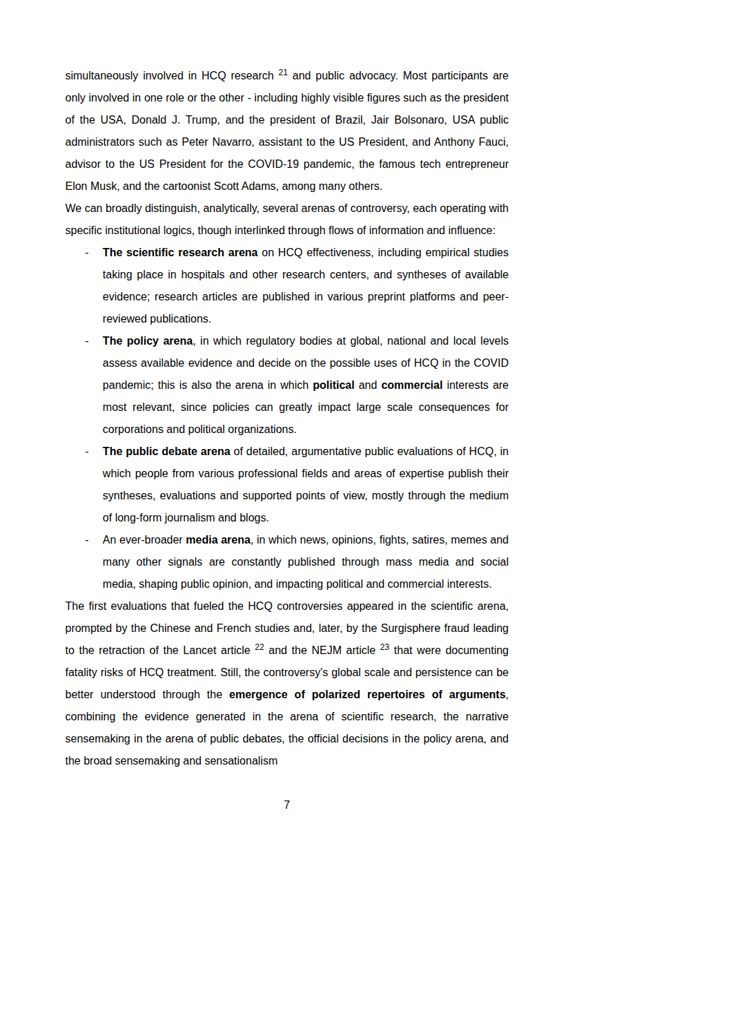simultaneously involved in HCQ research 21 and public advocacy. Most participants are only involved in one role or the other - including highly visible figures such as the president of the USA, Donald J. Trump, and the president of Brazil, Jair Bolsonaro, USA public administrators such as Peter Navarro, assistant to the US President, and Anthony Fauci, advisor to the US President for the COVID-19 pandemic, the famous tech entrepreneur Elon Musk, and the cartoonist Scott Adams, among many others.
We can broadly distinguish, analytically, several arenas of controversy, each operating with specific institutional logics, though interlinked through flows of information and influence:
The scientific research arena on HCQ effectiveness, including empirical studies taking place in hospitals and other research centers, and syntheses of available evidence; research articles are published in various preprint platforms and peer-reviewed publications.
The policy arena, in which regulatory bodies at global, national and local levels assess available evidence and decide on the possible uses of HCQ in the COVID pandemic; this is also the arena in which political and commercial interests are most relevant, since policies can greatly impact large scale consequences for corporations and political organizations.
The public debate arena of detailed, argumentative public evaluations of HCQ, in which people from various professional fields and areas of expertise publish their syntheses, evaluations and supported points of view, mostly through the medium of long-form journalism and blogs.
An ever-broader media arena, in which news, opinions, fights, satires, memes and many other signals are constantly published through mass media and social media, shaping public opinion, and impacting political and commercial interests.
The first evaluations that fueled the HCQ controversies appeared in the scientific arena, prompted by the Chinese and French studies and, later, by the Surgisphere fraud leading to the retraction of the Lancet article 22 and the NEJM article 23 that were documenting fatality risks of HCQ treatment. Still, the controversy's global scale and persistence can be better understood through the emergence of polarized repertoires of arguments, combining the evidence generated in the arena of scientific research, the narrative sensemaking in the arena of public debates, the official decisions in the policy arena, and the broad sensemaking and sensationalism
7